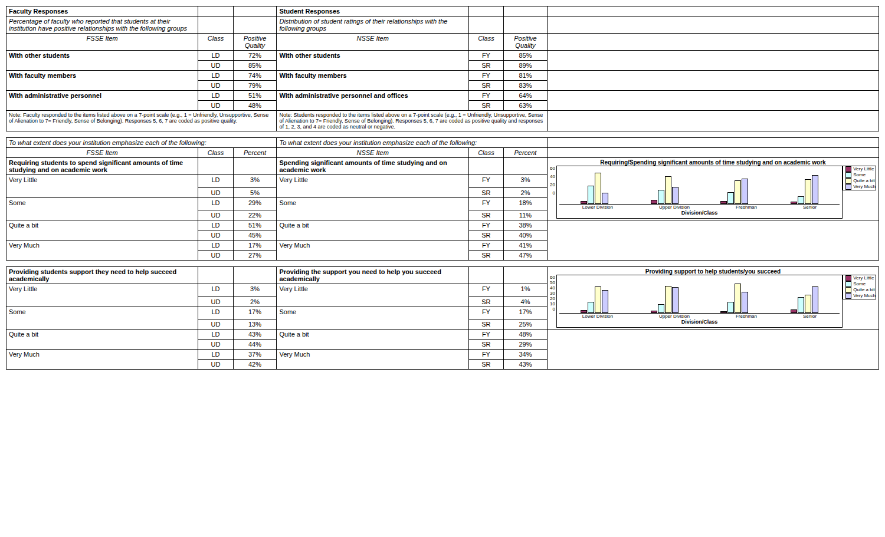| Faculty Responses | | | Student Responses | | | |
| Percentage of faculty who reported that students at their institution have positive relationships with the following groups | | | Distribution of student ratings of their relationships with the following groups | | | |
| FSSE Item | Class | Positive Quality | NSSE Item | Class | Positive Quality | |
| With other students | LD | 72% | With other students | FY | 85% | |
| UD | 85% | SR | 89% |
| With faculty members | LD | 74% | With faculty members | FY | 81% | |
| UD | 79% | SR | 83% |
| With administrative personnel | LD | 51% | With administrative personnel and offices | FY | 64% | |
| UD | 48% | SR | 63% |
| Note: Faculty responded to the items listed above on a 7-point scale (e.g., 1 = Unfriendly, Unsupportive, Sense of Alienation to 7= Friendly, Sense of Belonging). Responses 5, 6, 7 are coded as positive quality. | Note: Students responded to the items listed above on a 7-point scale (e.g., 1 = Unfriendly, Unsupportive, Sense of Alienation to 7= Friendly, Sense of Belonging). Responses 5, 6, 7 are coded as positive quality and responses of 1, 2, 3, and 4 are coded as neutral or negative. | |
| To what extent does your institution emphasize each of the following: | To what extent does your institution emphasize each of the following: | |
| FSSE Item | Class | Percent | NSSE Item | Class | Percent | |
| Requiring students to spend significant amounts of time studying and on academic work | | | Spending significant amounts of time studying and on academic work | | | Requiring/Spending significant amounts of time studying and on academic work 60 40 20 0 Lower Division Upper Division Freshman Senior Division/Class Very Little Some Quite a bit Very Much |
| Very Little | LD | 3% | Very Little | FY | 3% |
| UD | 5% | SR | 2% |
| Some | LD | 29% | Some | FY | 18% |
| UD | 22% | SR | 11% |
| Quite a bit | LD | 51% | Quite a bit | FY | 38% | |
| UD | 45% | SR | 40% |
| Very Much | LD | 17% | Very Much | FY | 41% |
| UD | 27% | SR | 47% |
| Providing students support they need to help succeed academically | | | Providing the support you need to help you succeed academically | | | Providing support to help students/you succeed 60 50 40 30 20 10 0 Lower Division Upper Division Freshman Senior Division/Class Very Little Some Quite a bit Very Much |
| Very Little | LD | 3% | Very Little | FY | 1% |
| UD | 2% | SR | 4% |
| Some | LD | 17% | Some | FY | 17% |
| UD | 13% | SR | 25% |
| Quite a bit | LD | 43% | Quite a bit | FY | 48% | |
| UD | 44% | SR | 29% |
| Very Much | LD | 37% | Very Much | FY | 34% |
| UD | 42% | SR | 43% |